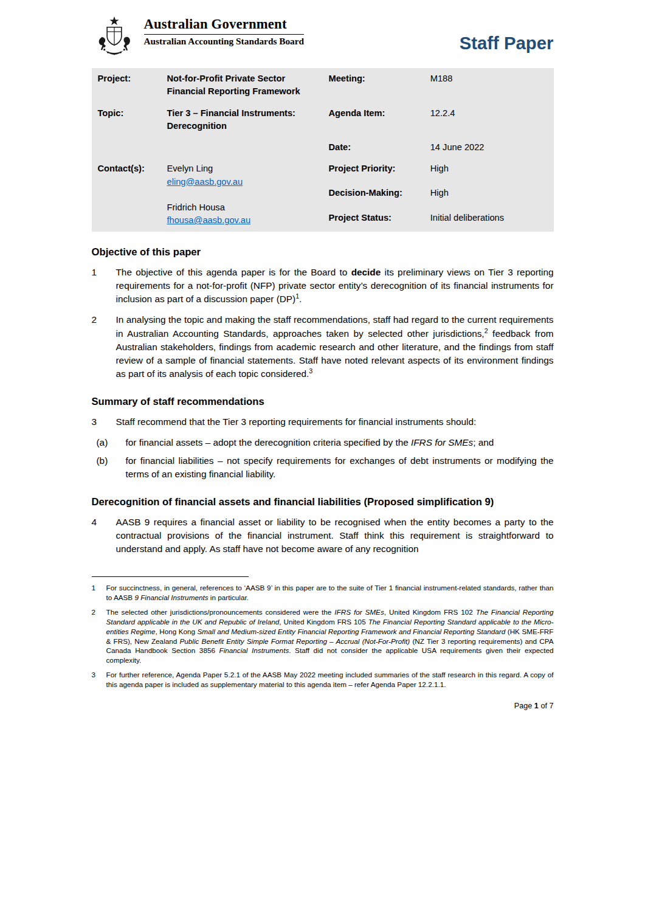Australian Government
Australian Accounting Standards Board
Staff Paper
| Project: | Not-for-Profit Private Sector Financial Reporting Framework | Meeting: | M188 |
| Topic: | Tier 3 – Financial Instruments: Derecognition | Agenda Item: | 12.2.4 |
| | | Date: | 14 June 2022 |
| Contact(s): | Evelyn Ling eling@aasb.gov.au Fridrich Housa fhousa@aasb.gov.au | Project Priority: | High |
| Decision-Making: | High |
| Project Status: | Initial deliberations |
Objective of this paper
1
The objective of this agenda paper is for the Board to decide its preliminary views on Tier 3 reporting requirements for a not-for-profit (NFP) private sector entity’s derecognition of its financial instruments for inclusion as part of a discussion paper (DP)1.
2
In analysing the topic and making the staff recommendations, staff had regard to the current requirements in Australian Accounting Standards, approaches taken by selected other jurisdictions,2 feedback from Australian stakeholders, findings from academic research and other literature, and the findings from staff review of a sample of financial statements. Staff have noted relevant aspects of its environment findings as part of its analysis of each topic considered.3
Summary of staff recommendations
3
Staff recommend that the Tier 3 reporting requirements for financial instruments should:
(a)
for financial assets – adopt the derecognition criteria specified by the IFRS for SMEs; and
(b)
for financial liabilities – not specify requirements for exchanges of debt instruments or modifying the terms of an existing financial liability.
Derecognition of financial assets and financial liabilities (Proposed simplification 9)
4
AASB 9 requires a financial asset or liability to be recognised when the entity becomes a party to the contractual provisions of the financial instrument. Staff think this requirement is straightforward to understand and apply. As staff have not become aware of any recognition
1
For succinctness, in general, references to ‘AASB 9’ in this paper are to the suite of Tier 1 financial instrument-related standards, rather than to AASB 9 Financial Instruments in particular.
2
The selected other jurisdictions/pronouncements considered were the IFRS for SMEs, United Kingdom FRS 102 The Financial Reporting Standard applicable in the UK and Republic of Ireland, United Kingdom FRS 105 The Financial Reporting Standard applicable to the Micro-entities Regime, Hong Kong Small and Medium-sized Entity Financial Reporting Framework and Financial Reporting Standard (HK SME-FRF & FRS), New Zealand Public Benefit Entity Simple Format Reporting – Accrual (Not-For-Profit) (NZ Tier 3 reporting requirements) and CPA Canada Handbook Section 3856 Financial Instruments. Staff did not consider the applicable USA requirements given their expected complexity.
3
For further reference, Agenda Paper 5.2.1 of the AASB May 2022 meeting included summaries of the staff research in this regard. A copy of this agenda paper is included as supplementary material to this agenda item – refer Agenda Paper 12.2.1.1.
Page 1 of 7